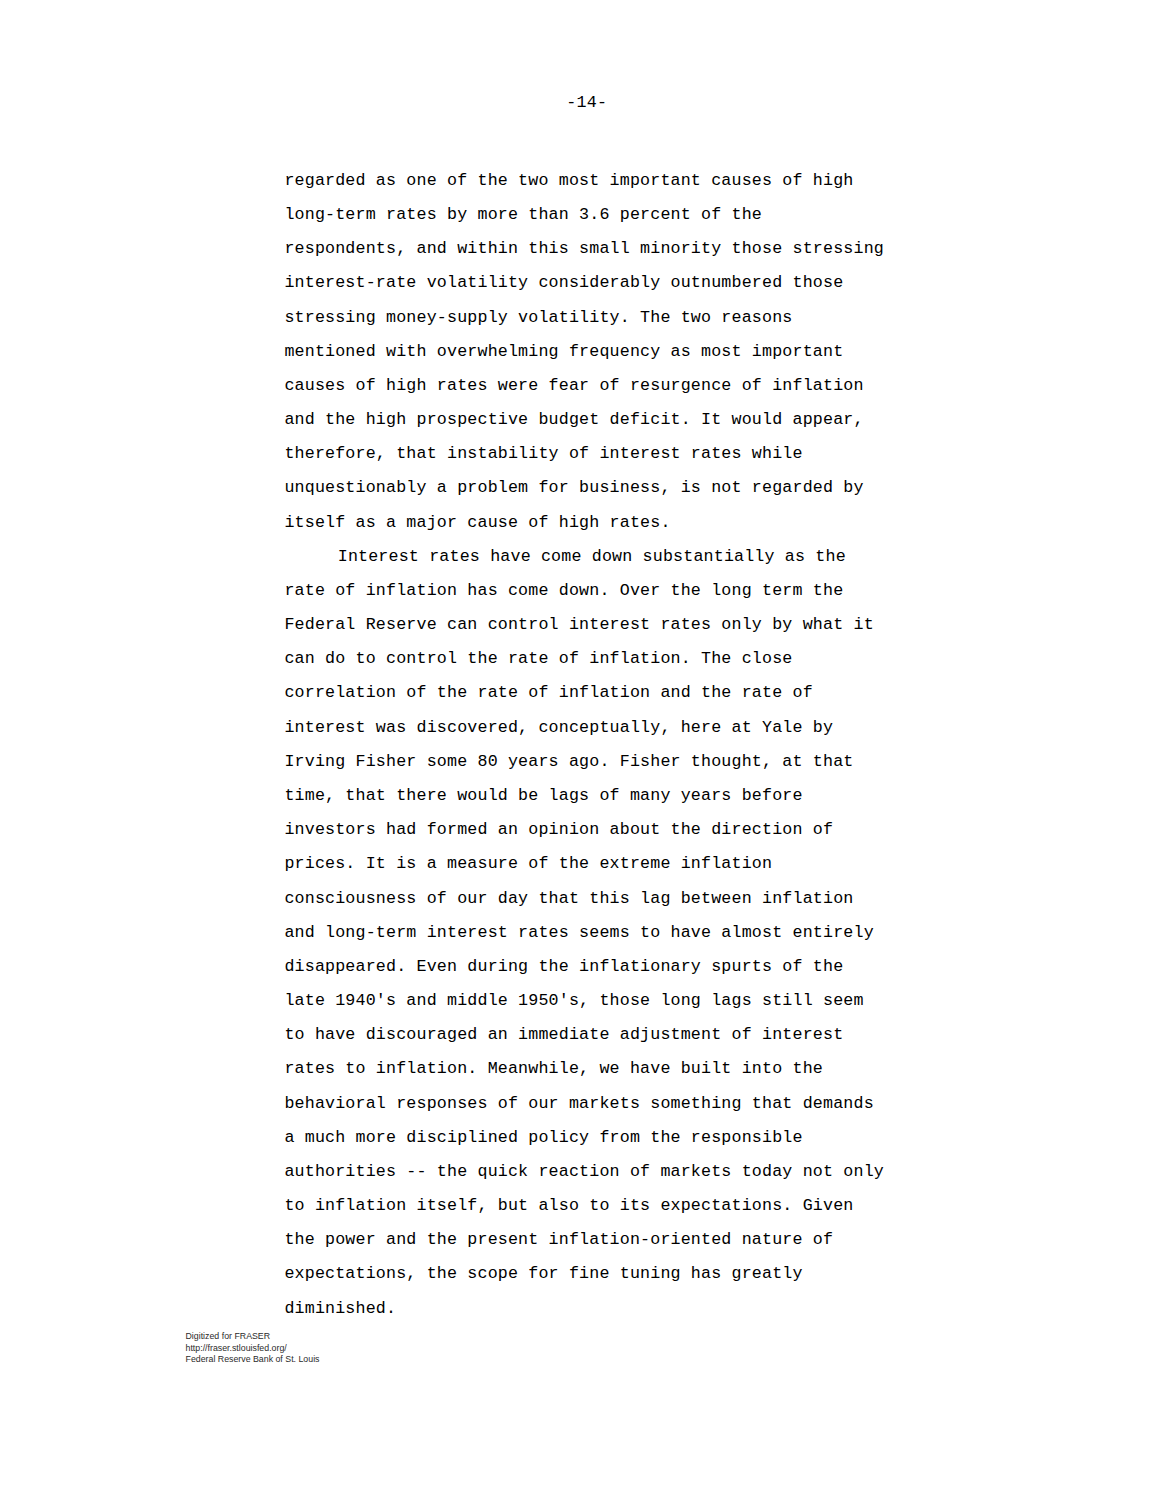-14-
regarded as one of the two most important causes of high long-term rates by more than 3.6 percent of the respondents, and within this small minority those stressing interest-rate volatility considerably outnumbered those stressing money-supply volatility. The two reasons mentioned with overwhelming frequency as most important causes of high rates were fear of resurgence of inflation and the high prospective budget deficit. It would appear, therefore, that instability of interest rates while unquestionably a problem for business, is not regarded by itself as a major cause of high rates.
Interest rates have come down substantially as the rate of inflation has come down. Over the long term the Federal Reserve can control interest rates only by what it can do to control the rate of inflation. The close correlation of the rate of inflation and the rate of interest was discovered, conceptually, here at Yale by Irving Fisher some 80 years ago. Fisher thought, at that time, that there would be lags of many years before investors had formed an opinion about the direction of prices. It is a measure of the extreme inflation consciousness of our day that this lag between inflation and long-term interest rates seems to have almost entirely disappeared. Even during the inflationary spurts of the late 1940's and middle 1950's, those long lags still seem to have discouraged an immediate adjustment of interest rates to inflation. Meanwhile, we have built into the behavioral responses of our markets something that demands a much more disciplined policy from the responsible authorities -- the quick reaction of markets today not only to inflation itself, but also to its expectations. Given the power and the present inflation-oriented nature of expectations, the scope for fine tuning has greatly diminished.
Digitized for FRASER
http://fraser.stlouisfed.org/
Federal Reserve Bank of St. Louis